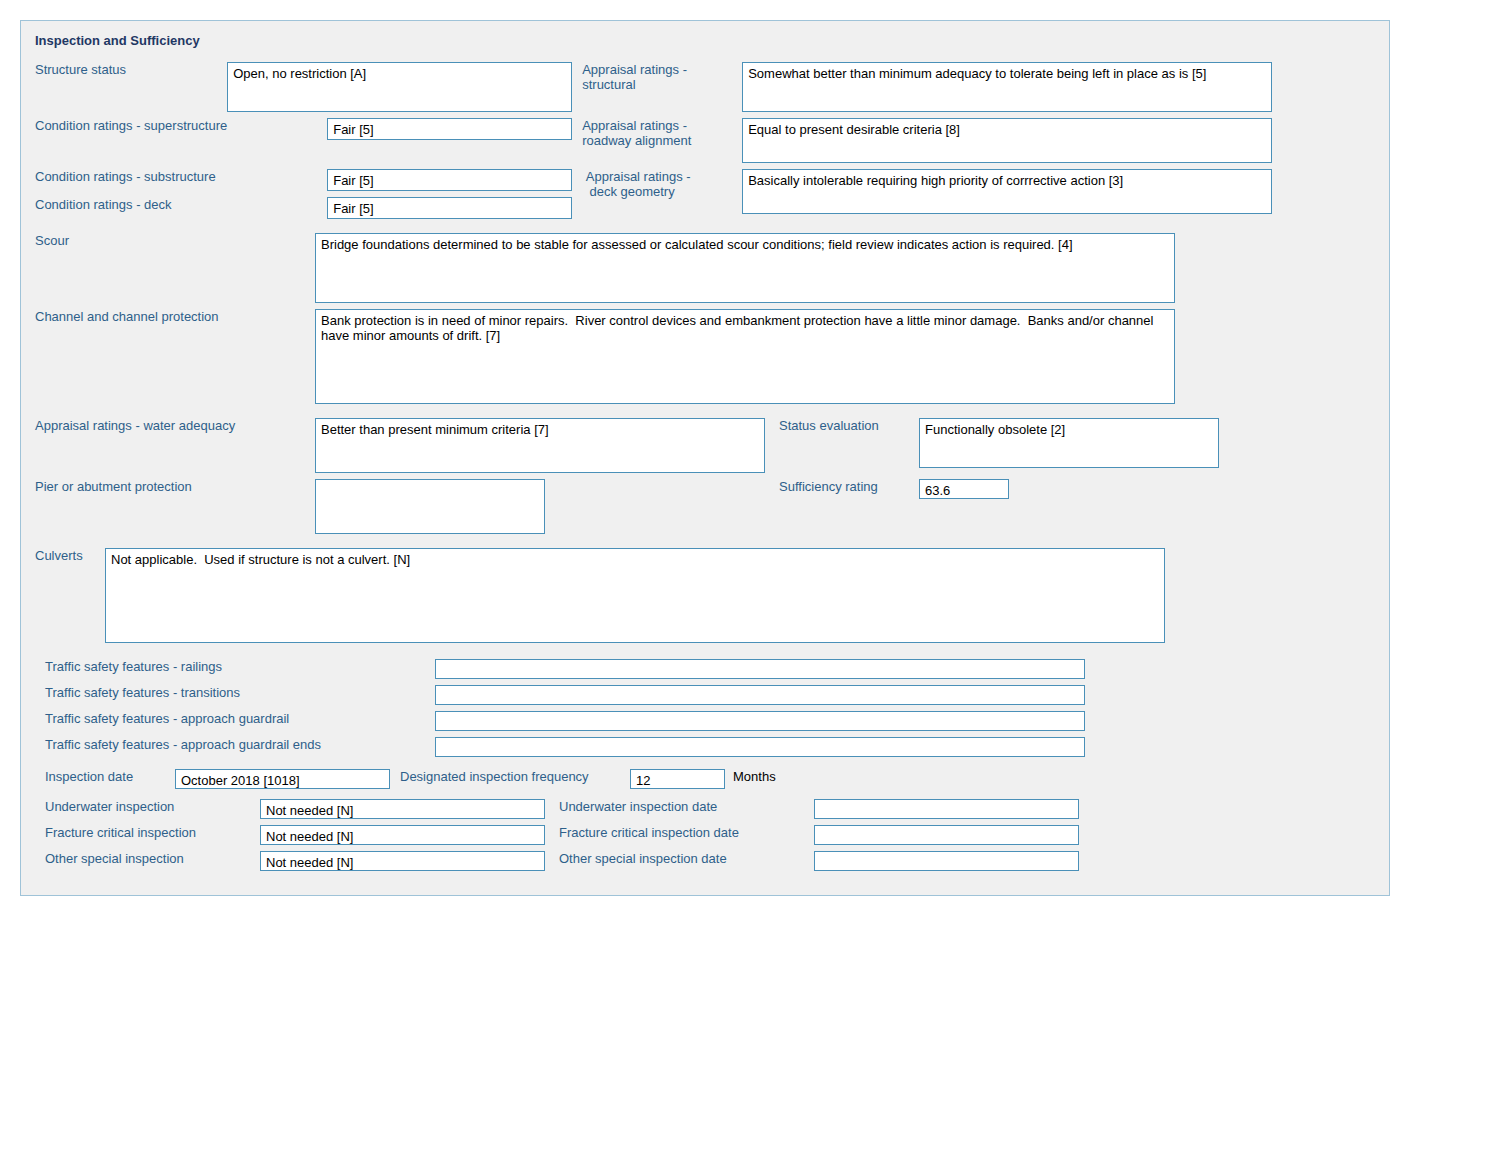Inspection and Sufficiency
| Structure status | Open, no restriction [A] | Appraisal ratings - structural | Somewhat better than minimum adequacy to tolerate being left in place as is [5] |
| Condition ratings - superstructure | Fair [5] | Appraisal ratings - roadway alignment | Equal to present desirable criteria [8] |
| Condition ratings - substructure | Fair [5] | Appraisal ratings - deck geometry | Basically intolerable requiring high priority of corrrective action [3] |
| Condition ratings - deck | Fair [5] |
| Scour | Bridge foundations determined to be stable for assessed or calculated scour conditions; field review indicates action is required. [4] |
| Channel and channel protection | Bank protection is in need of minor repairs. River control devices and embankment protection have a little minor damage. Banks and/or channel have minor amounts of drift. [7] |
| Appraisal ratings - water adequacy | Better than present minimum criteria [7] | Status evaluation | Functionally obsolete [2] |
| Pier or abutment protection | | Sufficiency rating | 63.6 |
| Culverts | Not applicable. Used if structure is not a culvert. [N] |
| Traffic safety features - railings | |
| Traffic safety features - transitions | |
| Traffic safety features - approach guardrail | |
| Traffic safety features - approach guardrail ends | |
| Inspection date | October 2018 [1018] | Designated inspection frequency | 12 | Months |
| Underwater inspection | Not needed [N] | Underwater inspection date | |
| Fracture critical inspection | Not needed [N] | Fracture critical inspection date | |
| Other special inspection | Not needed [N] | Other special inspection date | |